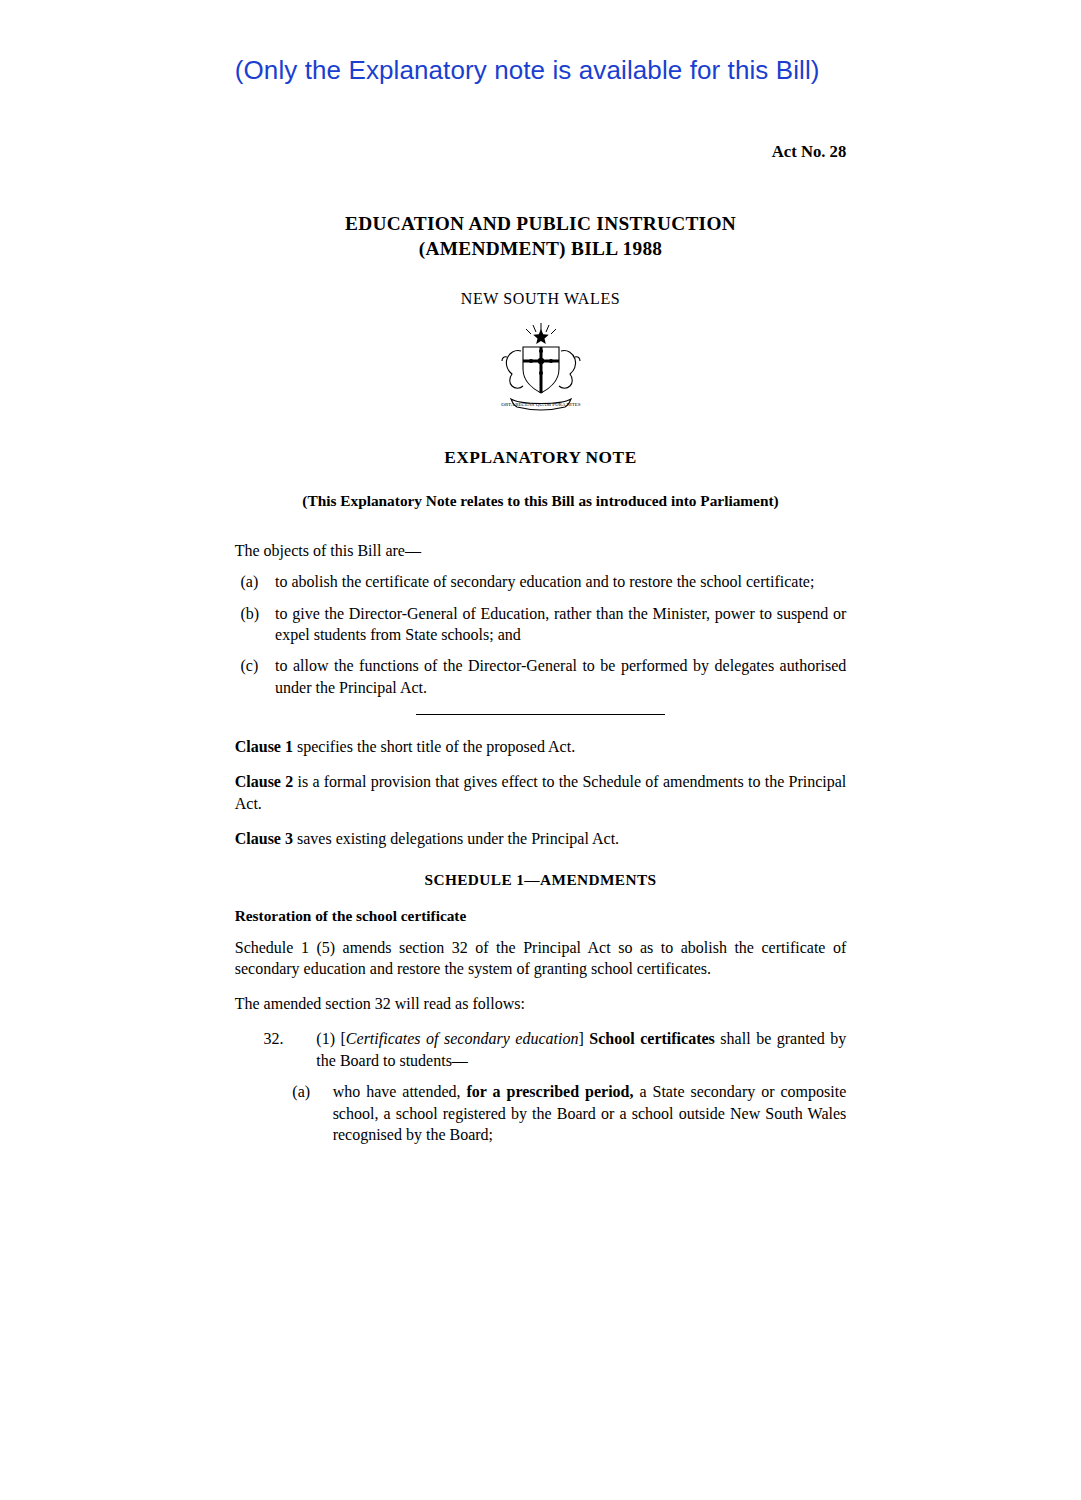(Only the Explanatory note is available for this Bill)
Act No. 28
EDUCATION AND PUBLIC INSTRUCTION
(AMENDMENT) BILL 1988
NEW SOUTH WALES
ORTA RECENS QUAM PURA NITES
EXPLANATORY NOTE
(This Explanatory Note relates to this Bill as introduced into Parliament)
The objects of this Bill are—
(a) to abolish the certificate of secondary education and to restore the school certificate;
(b) to give the Director-General of Education, rather than the Minister, power to suspend or expel students from State schools; and
(c) to allow the functions of the Director-General to be performed by delegates authorised under the Principal Act.
Clause 1 specifies the short title of the proposed Act.
Clause 2 is a formal provision that gives effect to the Schedule of amendments to the Principal Act.
Clause 3 saves existing delegations under the Principal Act.
SCHEDULE 1—AMENDMENTS
Restoration of the school certificate
Schedule 1 (5) amends section 32 of the Principal Act so as to abolish the certificate of secondary education and restore the system of granting school certificates.
The amended section 32 will read as follows:
32. (1) [Certificates of secondary education] School certificates shall be granted by the Board to students—
(a) who have attended, for a prescribed period, a State secondary or composite school, a school registered by the Board or a school outside New South Wales recognised by the Board;